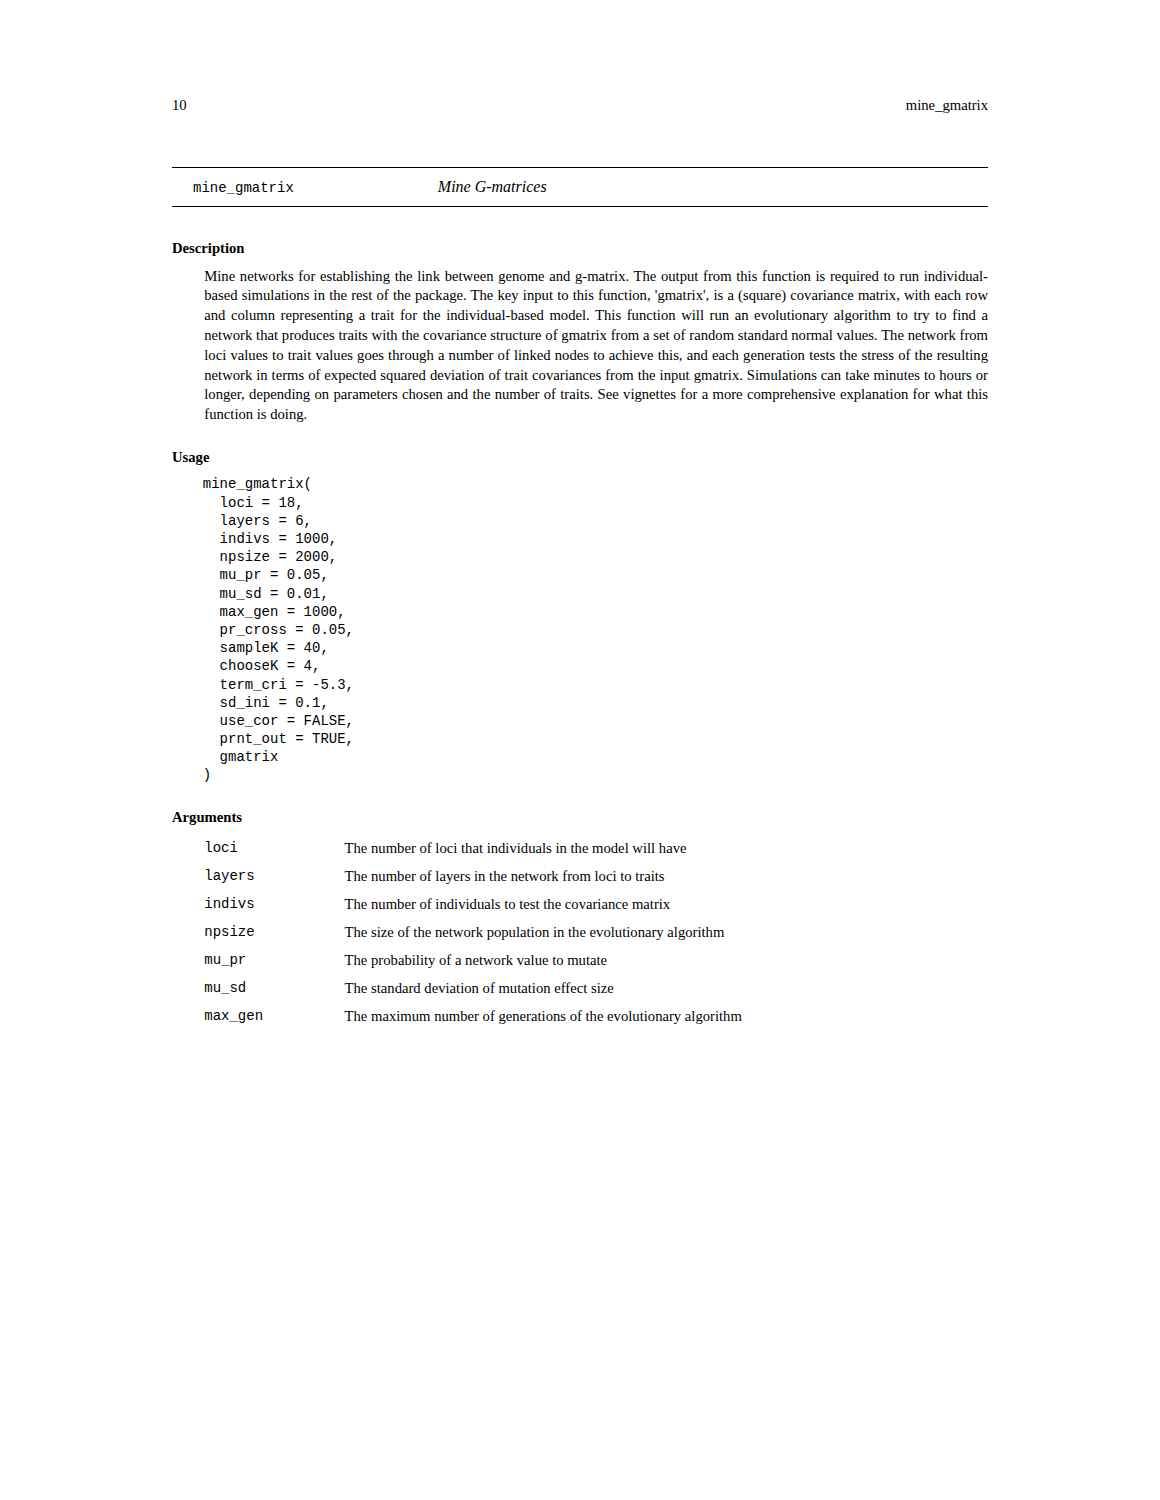10 mine_gmatrix
mine_gmatrix Mine G-matrices
Description
Mine networks for establishing the link between genome and g-matrix. The output from this function is required to run individual-based simulations in the rest of the package. The key input to this function, 'gmatrix', is a (square) covariance matrix, with each row and column representing a trait for the individual-based model. This function will run an evolutionary algorithm to try to find a network that produces traits with the covariance structure of gmatrix from a set of random standard normal values. The network from loci values to trait values goes through a number of linked nodes to achieve this, and each generation tests the stress of the resulting network in terms of expected squared deviation of trait covariances from the input gmatrix. Simulations can take minutes to hours or longer, depending on parameters chosen and the number of traits. See vignettes for a more comprehensive explanation for what this function is doing.
Usage
mine_gmatrix(
  loci = 18,
  layers = 6,
  indivs = 1000,
  npsize = 2000,
  mu_pr = 0.05,
  mu_sd = 0.01,
  max_gen = 1000,
  pr_cross = 0.05,
  sampleK = 40,
  chooseK = 4,
  term_cri = -5.3,
  sd_ini = 0.1,
  use_cor = FALSE,
  prnt_out = TRUE,
  gmatrix
)
Arguments
| loci | The number of loci that individuals in the model will have |
| layers | The number of layers in the network from loci to traits |
| indivs | The number of individuals to test the covariance matrix |
| npsize | The size of the network population in the evolutionary algorithm |
| mu_pr | The probability of a network value to mutate |
| mu_sd | The standard deviation of mutation effect size |
| max_gen | The maximum number of generations of the evolutionary algorithm |